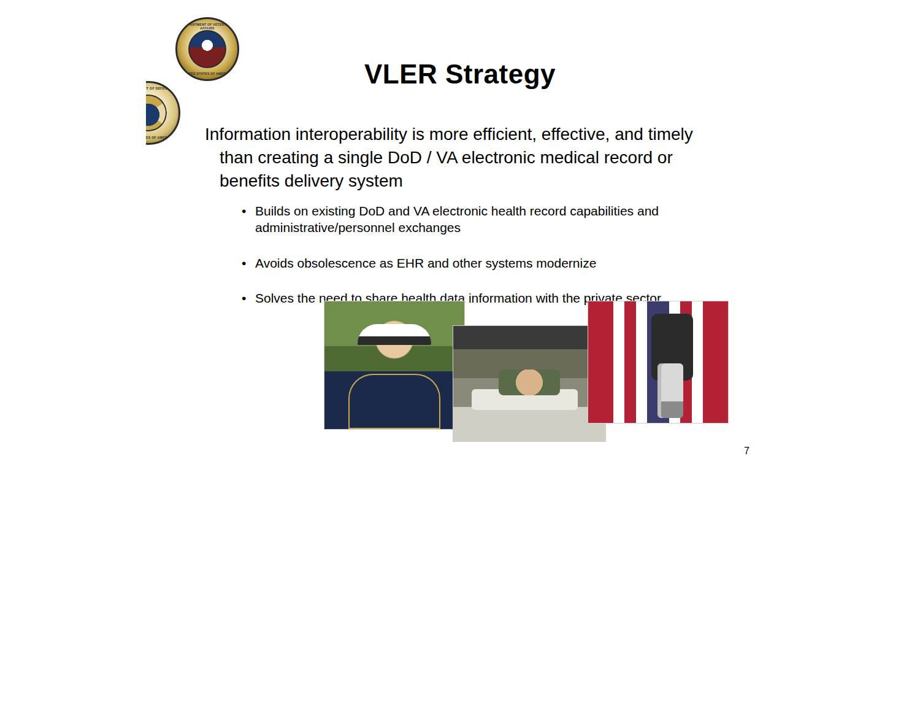UNITED STATES OF AMERICA
DEPARTMENT OF DEFENSE
UNITED STATES OF AMERICA
VLER Strategy
Information interoperability is more efficient, effective, and timely than creating a single DoD / VA electronic medical record or benefits delivery system
Builds on existing DoD and VA electronic health record capabilities and administrative/personnel exchanges
Avoids obsolescence as EHR and other systems modernize
Solves the need to share health data information with the private sector
7